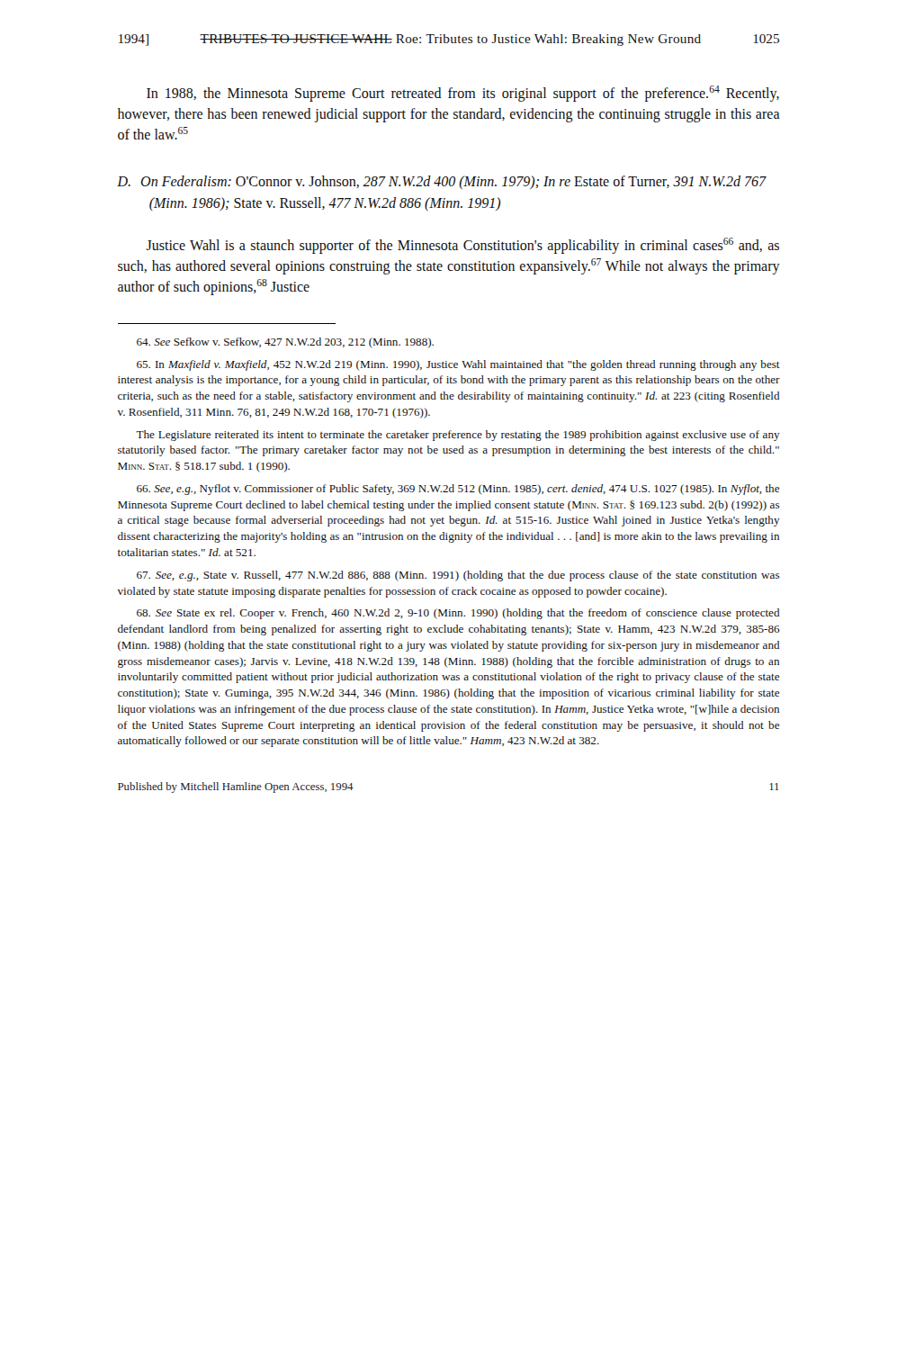1994] TRIBUTES TO JUSTICE WAHL Roe: Tributes to Justice Wahl: Breaking New Ground 1025
In 1988, the Minnesota Supreme Court retreated from its original support of the preference.64 Recently, however, there has been renewed judicial support for the standard, evidencing the continuing struggle in this area of the law.65
D. On Federalism: O'Connor v. Johnson, 287 N.W.2d 400 (Minn. 1979); In re Estate of Turner, 391 N.W.2d 767 (Minn. 1986); State v. Russell, 477 N.W.2d 886 (Minn. 1991)
Justice Wahl is a staunch supporter of the Minnesota Constitution's applicability in criminal cases66 and, as such, has authored several opinions construing the state constitution expansively.67 While not always the primary author of such opinions,68 Justice
64. See Sefkow v. Sefkow, 427 N.W.2d 203, 212 (Minn. 1988).
65. In Maxfield v. Maxfield, 452 N.W.2d 219 (Minn. 1990), Justice Wahl maintained that "the golden thread running through any best interest analysis is the importance, for a young child in particular, of its bond with the primary parent as this relationship bears on the other criteria, such as the need for a stable, satisfactory environment and the desirability of maintaining continuity." Id. at 223 (citing Rosenfield v. Rosenfield, 311 Minn. 76, 81, 249 N.W.2d 168, 170-71 (1976)).
The Legislature reiterated its intent to terminate the caretaker preference by restating the 1989 prohibition against exclusive use of any statutorily based factor. "The primary caretaker factor may not be used as a presumption in determining the best interests of the child." Minn. Stat. § 518.17 subd. 1 (1990).
66. See, e.g., Nyflot v. Commissioner of Public Safety, 369 N.W.2d 512 (Minn. 1985), cert. denied, 474 U.S. 1027 (1985). In Nyflot, the Minnesota Supreme Court declined to label chemical testing under the implied consent statute (Minn. Stat. § 169.123 subd. 2(b) (1992)) as a critical stage because formal adverserial proceedings had not yet begun. Id. at 515-16. Justice Wahl joined in Justice Yetka's lengthy dissent characterizing the majority's holding as an "intrusion on the dignity of the individual . . . [and] is more akin to the laws prevailing in totalitarian states." Id. at 521.
67. See, e.g., State v. Russell, 477 N.W.2d 886, 888 (Minn. 1991) (holding that the due process clause of the state constitution was violated by state statute imposing disparate penalties for possession of crack cocaine as opposed to powder cocaine).
68. See State ex rel. Cooper v. French, 460 N.W.2d 2, 9-10 (Minn. 1990) (holding that the freedom of conscience clause protected defendant landlord from being penalized for asserting right to exclude cohabitating tenants); State v. Hamm, 423 N.W.2d 379, 385-86 (Minn. 1988) (holding that the state constitutional right to a jury was violated by statute providing for six-person jury in misdemeanor and gross misdemeanor cases); Jarvis v. Levine, 418 N.W.2d 139, 148 (Minn. 1988) (holding that the forcible administration of drugs to an involuntarily committed patient without prior judicial authorization was a constitutional violation of the right to privacy clause of the state constitution); State v. Guminga, 395 N.W.2d 344, 346 (Minn. 1986) (holding that the imposition of vicarious criminal liability for state liquor violations was an infringement of the due process clause of the state constitution). In Hamm, Justice Yetka wrote, "[w]hile a decision of the United States Supreme Court interpreting an identical provision of the federal constitution may be persuasive, it should not be automatically followed or our separate constitution will be of little value." Hamm, 423 N.W.2d at 382.
Published by Mitchell Hamline Open Access, 1994 11